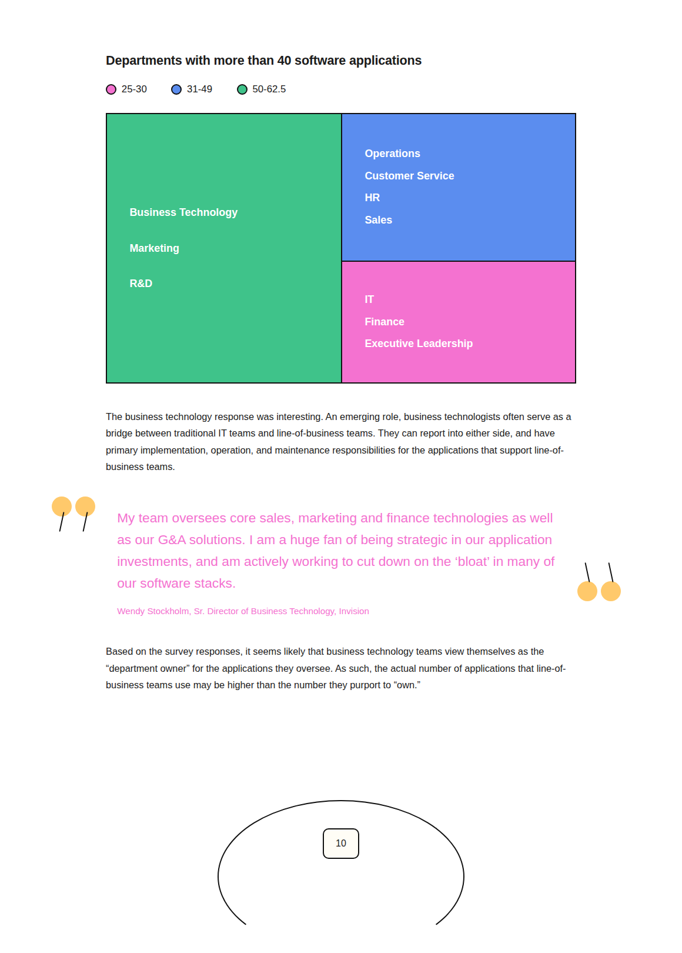Departments with more than 40 software applications
25-30 31-49 50-62.5
Business Technology
Marketing
R&D
Operations
Customer Service
HR
Sales
IT
Finance
Executive Leadership
The business technology response was interesting. An emerging role, business technologists often serve as a bridge between traditional IT teams and line-of-business teams. They can report into either side, and have primary implementation, operation, and maintenance responsibilities for the applications that support line-of-business teams.
My team oversees core sales, marketing and finance technologies as well as our G&A solutions. I am a huge fan of being strategic in our application investments, and am actively working to cut down on the ‘bloat’ in many of our software stacks. Wendy Stockholm, Sr. Director of Business Technology, Invision
Based on the survey responses, it seems likely that business technology teams view themselves as the “department owner” for the applications they oversee. As such, the actual number of applications that line-of-business teams use may be higher than the number they purport to “own.”
10